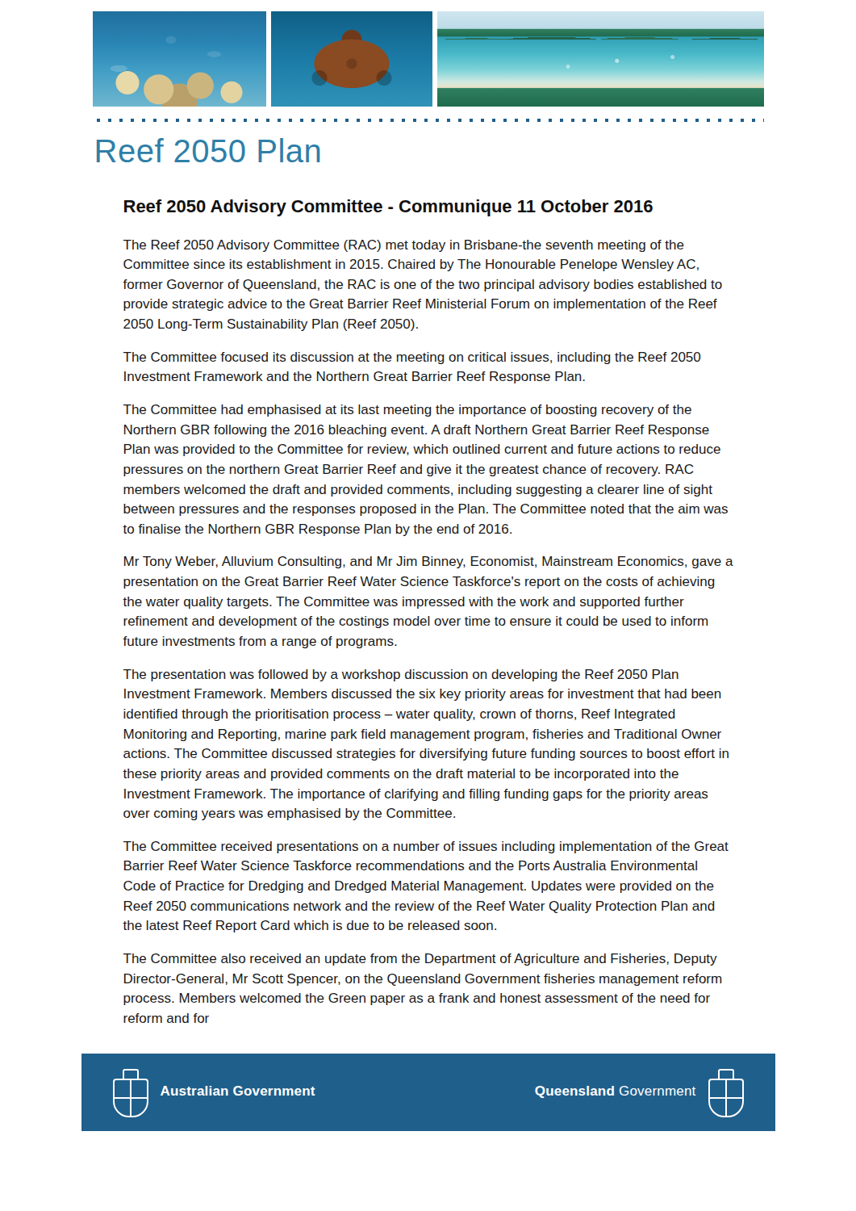Reef 2050 Plan
Reef 2050 Advisory Committee - Communique 11 October 2016
The Reef 2050 Advisory Committee (RAC) met today in Brisbane-the seventh meeting of the Committee since its establishment in 2015. Chaired by The Honourable Penelope Wensley AC, former Governor of Queensland, the RAC is one of the two principal advisory bodies established to provide strategic advice to the Great Barrier Reef Ministerial Forum on implementation of the Reef 2050 Long-Term Sustainability Plan (Reef 2050).
The Committee focused its discussion at the meeting on critical issues, including the Reef 2050 Investment Framework and the Northern Great Barrier Reef Response Plan.
The Committee had emphasised at its last meeting the importance of boosting recovery of the Northern GBR following the 2016 bleaching event. A draft Northern Great Barrier Reef Response Plan was provided to the Committee for review, which outlined current and future actions to reduce pressures on the northern Great Barrier Reef and give it the greatest chance of recovery. RAC members welcomed the draft and provided comments, including suggesting a clearer line of sight between pressures and the responses proposed in the Plan. The Committee noted that the aim was to finalise the Northern GBR Response Plan by the end of 2016.
Mr Tony Weber, Alluvium Consulting, and Mr Jim Binney, Economist, Mainstream Economics, gave a presentation on the Great Barrier Reef Water Science Taskforce's report on the costs of achieving the water quality targets. The Committee was impressed with the work and supported further refinement and development of the costings model over time to ensure it could be used to inform future investments from a range of programs.
The presentation was followed by a workshop discussion on developing the Reef 2050 Plan Investment Framework. Members discussed the six key priority areas for investment that had been identified through the prioritisation process – water quality, crown of thorns, Reef Integrated Monitoring and Reporting, marine park field management program, fisheries and Traditional Owner actions. The Committee discussed strategies for diversifying future funding sources to boost effort in these priority areas and provided comments on the draft material to be incorporated into the Investment Framework. The importance of clarifying and filling funding gaps for the priority areas over coming years was emphasised by the Committee.
The Committee received presentations on a number of issues including implementation of the Great Barrier Reef Water Science Taskforce recommendations and the Ports Australia Environmental Code of Practice for Dredging and Dredged Material Management. Updates were provided on the Reef 2050 communications network and the review of the Reef Water Quality Protection Plan and the latest Reef Report Card which is due to be released soon.
The Committee also received an update from the Department of Agriculture and Fisheries, Deputy Director-General, Mr Scott Spencer, on the Queensland Government fisheries management reform process. Members welcomed the Green paper as a frank and honest assessment of the need for reform and for
Australian Government
Queensland Government